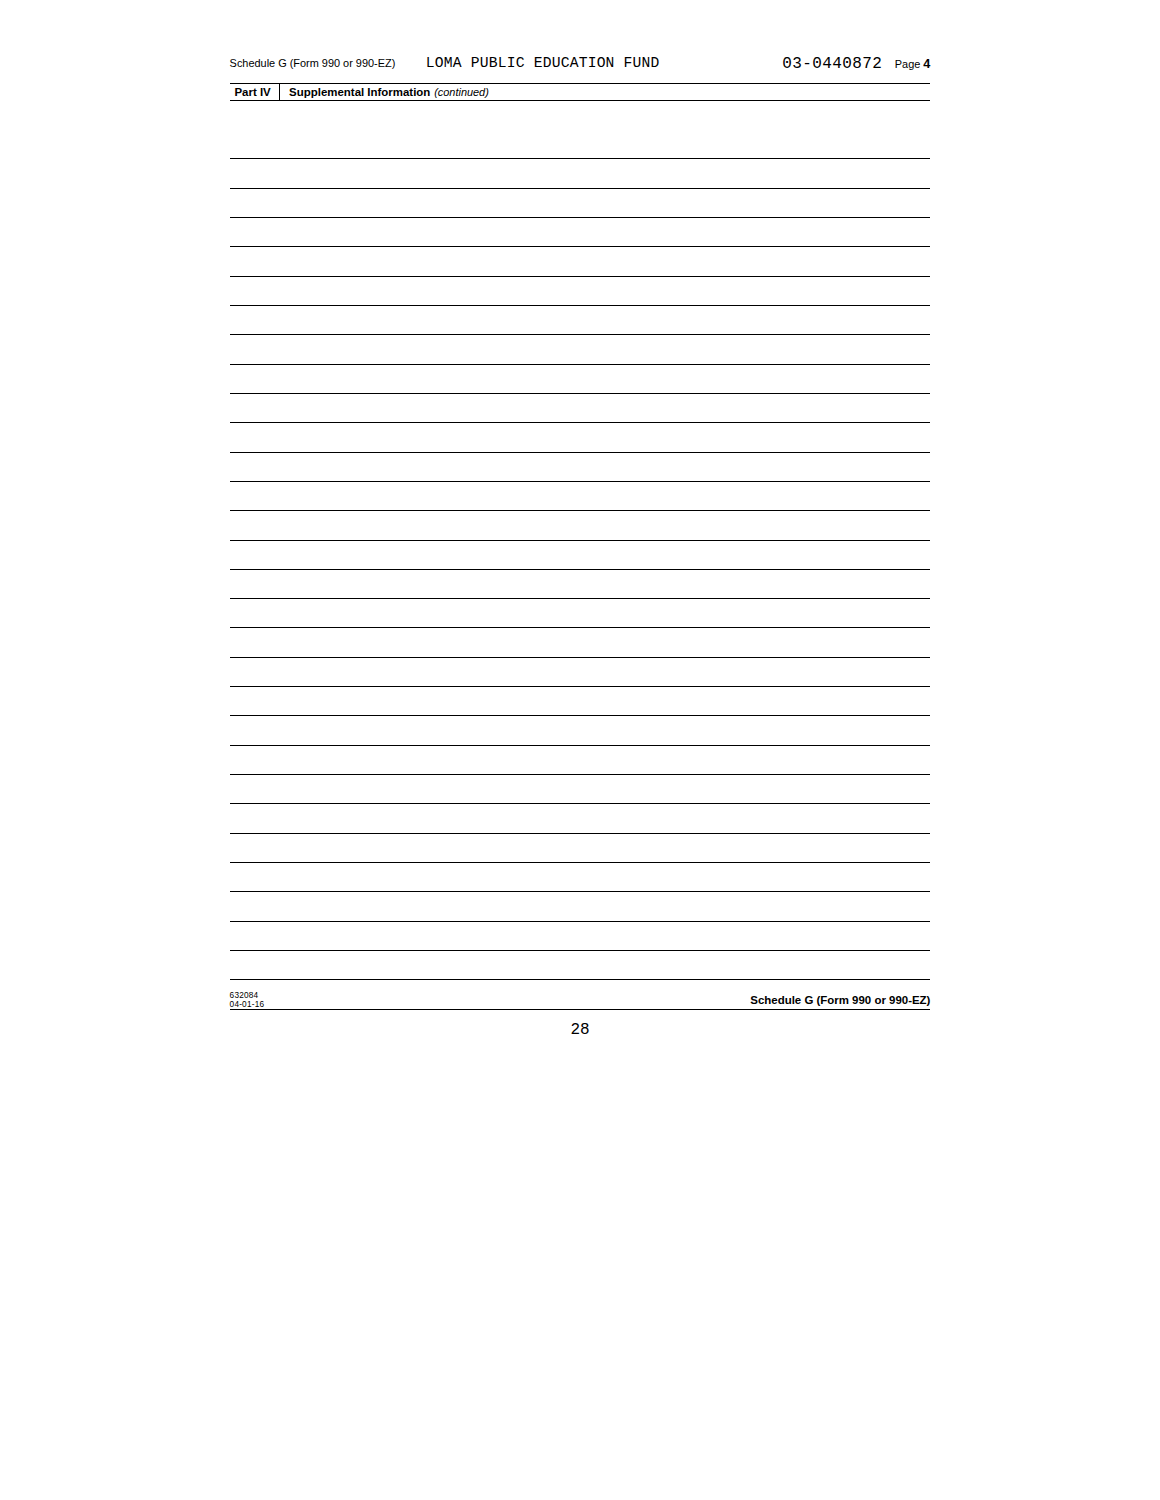Schedule G (Form 990 or 990-EZ) LOMA PUBLIC EDUCATION FUND
03-0440872 Page 4
Part IV
Supplemental Information (continued)
632084
04-01-16
Schedule G (Form 990 or 990-EZ)
28